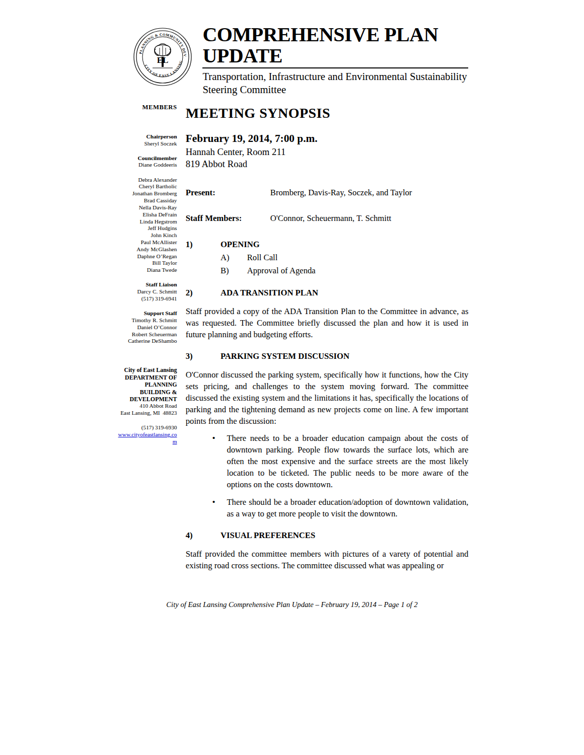PLANNING & COMMUNITY DEVELOPMENT CITY OF EAST LANSING EL
COMPREHENSIVE PLAN UPDATE
Transportation, Infrastructure and Environmental Sustainability
Steering Committee
MEMBERS
Chairperson
Sheryl Soczek
Councilmember
Diane Goddeeris
Debra Alexander
Cheryl Bartholic
Jonathan Bromberg
Brad Cassiday
Nella Davis-Ray
Elisha DeFrain
Linda Hegstrom
Jeff Hudgins
John Kinch
Paul McAllister
Andy McGlashen
Daphne O’Regan
Bill Taylor
Diana Twede
Staff Liaison
Darcy C. Schmitt
(517) 319-6941
Support Staff
Timothy R. Schmitt
Daniel O’Connor
Robert Scheuerman
Catherine DeShambo
City of East Lansing
DEPARTMENT OF
PLANNING
BUILDING &
DEVELOPMENT
410 Abbot Road
East Lansing, MI 48823
(517) 319-6930
www.cityofeastlansing.com
MEETING SYNOPSIS
February 19, 2014, 7:00 p.m.
Hannah Center, Room 211
819 Abbot Road
Present:
Bromberg, Davis-Ray, Soczek, and Taylor
Staff Members:
O'Connor, Scheuermann, T. Schmitt
1) OPENING
A) Roll Call
B) Approval of Agenda
2) ADA TRANSITION PLAN
Staff provided a copy of the ADA Transition Plan to the Committee in advance, as was requested. The Committee briefly discussed the plan and how it is used in future planning and budgeting efforts.
3) PARKING SYSTEM DISCUSSION
O'Connor discussed the parking system, specifically how it functions, how the City sets pricing, and challenges to the system moving forward. The committee discussed the existing system and the limitations it has, specifically the locations of parking and the tightening demand as new projects come on line. A few important points from the discussion:
There needs to be a broader education campaign about the costs of downtown parking. People flow towards the surface lots, which are often the most expensive and the surface streets are the most likely location to be ticketed. The public needs to be more aware of the options on the costs downtown.
There should be a broader education/adoption of downtown validation, as a way to get more people to visit the downtown.
4) VISUAL PREFERENCES
Staff provided the committee members with pictures of a varety of potential and existing road cross sections. The committee discussed what was appealing or
City of East Lansing Comprehensive Plan Update – February 19, 2014 – Page 1 of 2